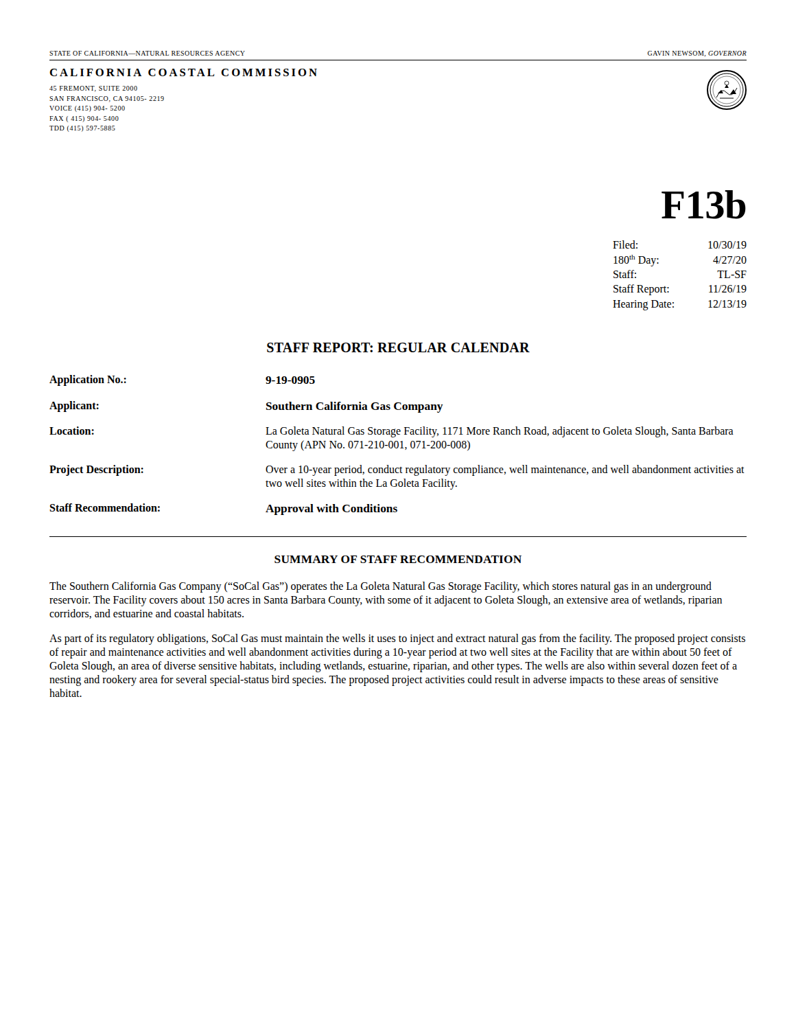State of California—Natural Resources Agency
Gavin Newsom, Governor
CALIFORNIA COASTAL COMMISSION
45 Fremont, Suite 2000
San Francisco, CA 94105- 2219
Voice (415) 904- 5200
Fax ( 415) 904- 5400
TDD (415) 597-5885
F13b
| Filed: | 10/30/19 |
| 180 th Day: | 4/27/20 |
| Staff: | TL-SF |
| Staff Report: | 11/26/19 |
| Hearing Date: | 12/13/19 |
STAFF REPORT: REGULAR CALENDAR
| Application No.: | 9-19-0905 |
| Applicant: | Southern California Gas Company |
| Location: | La Goleta Natural Gas Storage Facility, 1171 More Ranch Road, adjacent to Goleta Slough, Santa Barbara County (APN No. 071-210-001, 071-200-008) |
| Project Description: | Over a 10-year period, conduct regulatory compliance, well maintenance, and well abandonment activities at two well sites within the La Goleta Facility. |
| Staff Recommendation: | Approval with Conditions |
SUMMARY OF STAFF RECOMMENDATION
The Southern California Gas Company (“SoCal Gas”) operates the La Goleta Natural Gas Storage Facility, which stores natural gas in an underground reservoir. The Facility covers about 150 acres in Santa Barbara County, with some of it adjacent to Goleta Slough, an extensive area of wetlands, riparian corridors, and estuarine and coastal habitats.
As part of its regulatory obligations, SoCal Gas must maintain the wells it uses to inject and extract natural gas from the facility. The proposed project consists of repair and maintenance activities and well abandonment activities during a 10-year period at two well sites at the Facility that are within about 50 feet of Goleta Slough, an area of diverse sensitive habitats, including wetlands, estuarine, riparian, and other types. The wells are also within several dozen feet of a nesting and rookery area for several special-status bird species. The proposed project activities could result in adverse impacts to these areas of sensitive habitat.